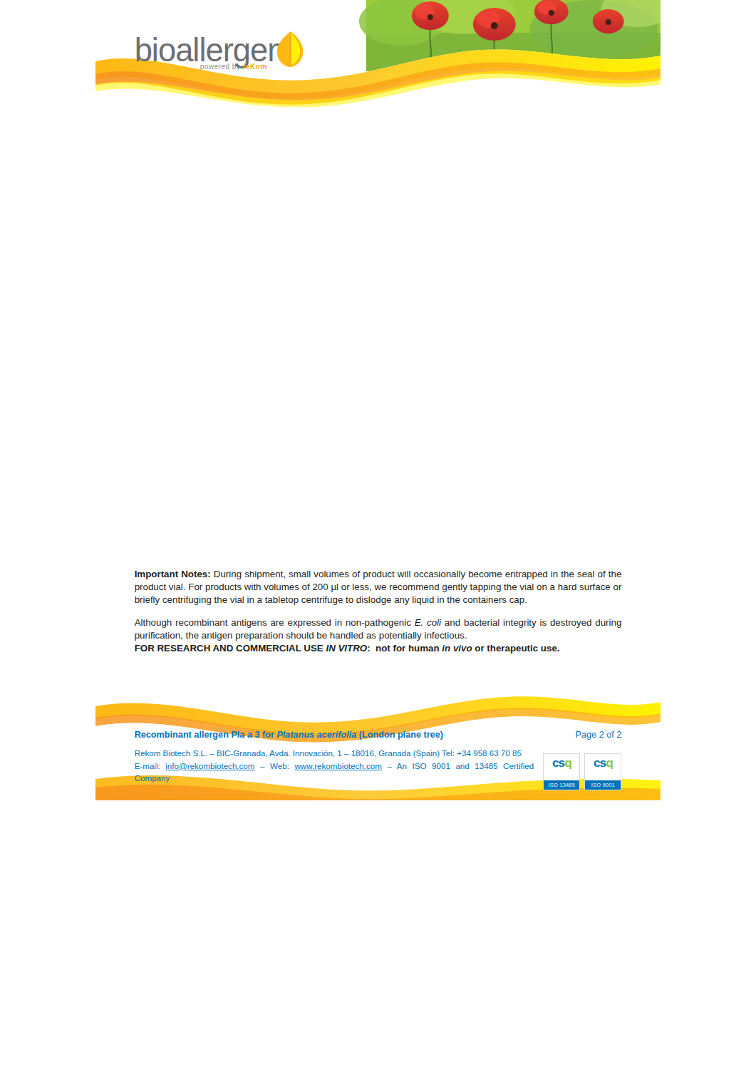bioallergens
powered by reKom
Important Notes: During shipment, small volumes of product will occasionally become entrapped in the seal of the product vial. For products with volumes of 200 µl or less, we recommend gently tapping the vial on a hard surface or briefly centrifuging the vial in a tabletop centrifuge to dislodge any liquid in the containers cap.
Although recombinant antigens are expressed in non-pathogenic E. coli and bacterial integrity is destroyed during purification, the antigen preparation should be handled as potentially infectious.
FOR RESEARCH AND COMMERCIAL USE IN VITRO: not for human in vivo or therapeutic use.
Recombinant allergen Pla a 3 for Platanus acerifolia (London plane tree) Page 2 of 2
Rekom Biotech S.L. – BIC-Granada, Avda. Innovación, 1 – 18016, Granada (Spain) Tel: +34 958 63 70 85
E-mail: info@rekombiotech.com – Web: www.rekombiotech.com – An ISO 9001 and 13485 Certified Company
csq
ISO 13485
csq
ISO 9001